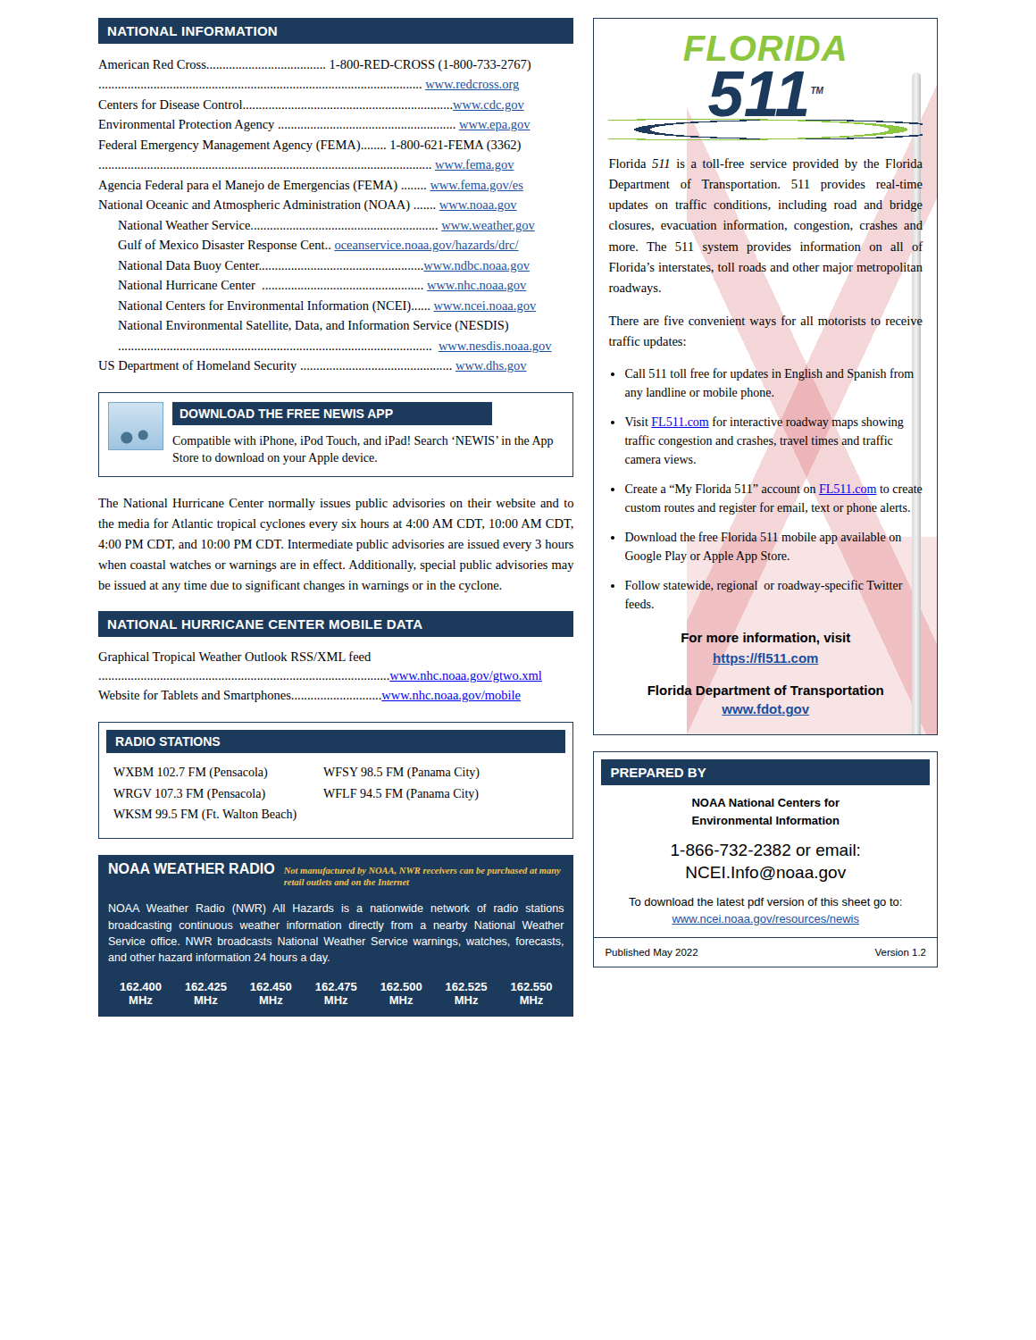NATIONAL INFORMATION
American Red Cross..................................... 1-800-RED-CROSS (1-800-733-2767)
.................................................................................................... www.redcross.org
Centers for Disease Control.................................................................www.cdc.gov
Environmental Protection Agency ....................................................... www.epa.gov
Federal Emergency Management Agency (FEMA)........ 1-800-621-FEMA (3362)
....................................................................................................... www.fema.gov
Agencia Federal para el Manejo de Emergencias (FEMA) ........ www.fema.gov/es
National Oceanic and Atmospheric Administration (NOAA) ....... www.noaa.gov
National Weather Service.......................................................... www.weather.gov
Gulf of Mexico Disaster Response Cent.. oceanservice.noaa.gov/hazards/drc/
National Data Buoy Center...................................................www.ndbc.noaa.gov
National Hurricane Center .................................................. www.nhc.noaa.gov
National Centers for Environmental Information (NCEI)...... www.ncei.noaa.gov
National Environmental Satellite, Data, and Information Service (NESDIS)
................................................................................................. www.nesdis.noaa.gov
US Department of Homeland Security ............................................... www.dhs.gov
DOWNLOAD THE FREE NEWIS APP
Compatible with iPhone, iPod Touch, and iPad! Search ‘NEWIS’ in the App Store to download on your Apple device.
The National Hurricane Center normally issues public advisories on their website and to the media for Atlantic tropical cyclones every six hours at 4:00 AM CDT, 10:00 AM CDT, 4:00 PM CDT, and 10:00 PM CDT. Intermediate public advisories are issued every 3 hours when coastal watches or warnings are in effect. Additionally, special public advisories may be issued at any time due to significant changes in warnings or in the cyclone.
NATIONAL HURRICANE CENTER MOBILE DATA
Graphical Tropical Weather Outlook RSS/XML feed
..........................................................................................www.nhc.noaa.gov/gtwo.xml
Website for Tablets and Smartphones............................www.nhc.noaa.gov/mobile
RADIO STATIONS
WXBM 102.7 FM (Pensacola)
WRGV 107.3 FM (Pensacola)
WKSM 99.5 FM (Ft. Walton Beach)
WFSY 98.5 FM (Panama City)
WFLF 94.5 FM (Panama City)
NOAA WEATHER RADIO
Not manufactured by NOAA, NWR receivers can be purchased at many retail outlets and on the Internet
NOAA Weather Radio (NWR) All Hazards is a nationwide network of radio stations broadcasting continuous weather information directly from a nearby National Weather Service office. NWR broadcasts National Weather Service warnings, watches, forecasts, and other hazard information 24 hours a day.
162.400
MHz
162.425
MHz
162.450
MHz
162.475
MHz
162.500
MHz
162.525
MHz
162.550
MHz
FLORIDA
511TM
Florida 511 is a toll-free service provided by the Florida Department of Transportation. 511 provides real-time updates on traffic conditions, including road and bridge closures, evacuation information, congestion, crashes and more. The 511 system provides information on all of Florida’s interstates, toll roads and other major metropolitan roadways.
There are five convenient ways for all motorists to receive traffic updates:
Call 511 toll free for updates in English and Spanish from any landline or mobile phone.
Visit FL511.com for interactive roadway maps showing traffic congestion and crashes, travel times and traffic camera views.
Create a “My Florida 511” account on FL511.com to create custom routes and register for email, text or phone alerts.
Download the free Florida 511 mobile app available on Google Play or Apple App Store.
Follow statewide, regional or roadway-specific Twitter feeds.
For more information, visit
https://fl511.com
Florida Department of Transportation
www.fdot.gov
PREPARED BY
NOAA National Centers for
Environmental Information
1-866-732-2382 or email:
NCEI.Info@noaa.gov
To download the latest pdf version of this sheet go to:
www.ncei.noaa.gov/resources/newis
Published May 2022
Version 1.2